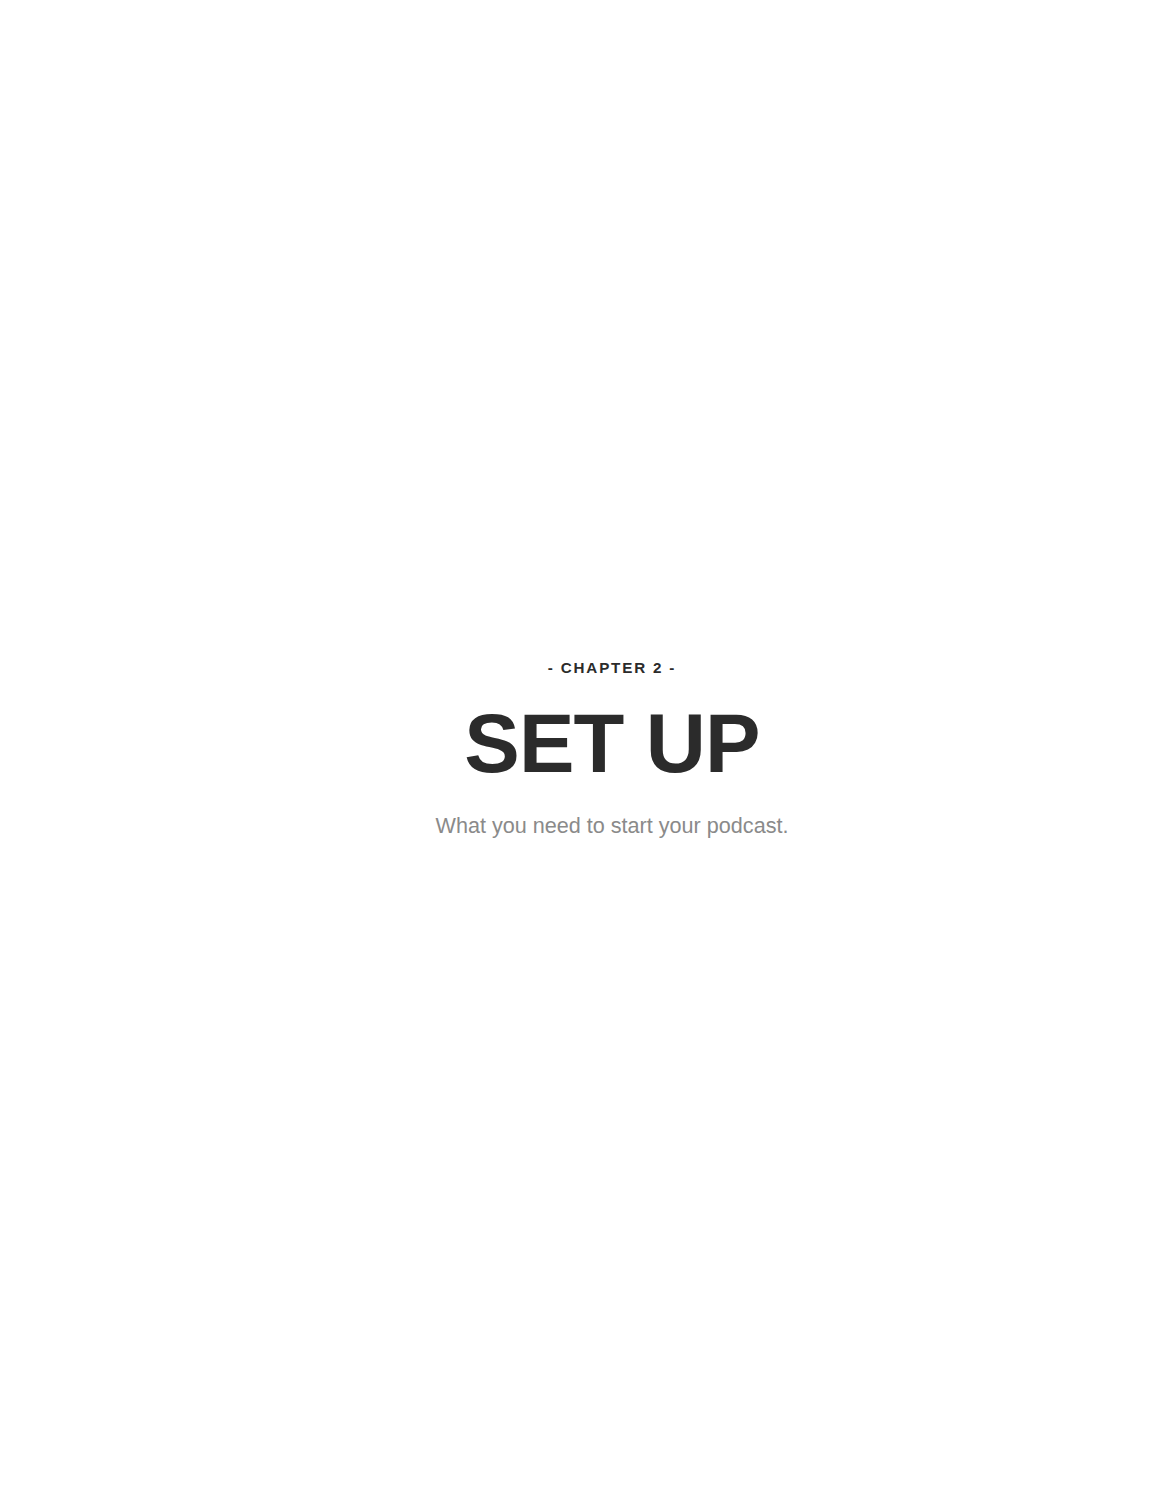- Chapter 2 -
SET UP
What you need to start your podcast.